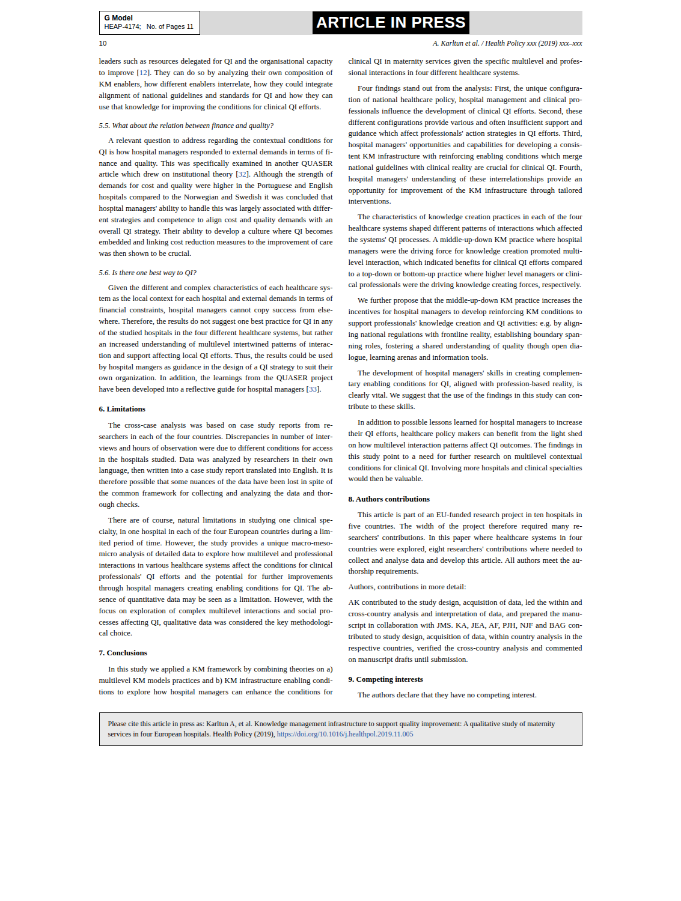G Model
HEAP-4174; No. of Pages 11
ARTICLE IN PRESS
10
A. Karltun et al. / Health Policy xxx (2019) xxx–xxx
leaders such as resources delegated for QI and the organisational capacity to improve [12]. They can do so by analyzing their own composition of KM enablers, how different enablers interrelate, how they could integrate alignment of national guidelines and standards for QI and how they can use that knowledge for improving the conditions for clinical QI efforts.
5.5. What about the relation between finance and quality?
A relevant question to address regarding the contextual conditions for QI is how hospital managers responded to external demands in terms of finance and quality. This was specifically examined in another QUASER article which drew on institutional theory [32]. Although the strength of demands for cost and quality were higher in the Portuguese and English hospitals compared to the Norwegian and Swedish it was concluded that hospital managers' ability to handle this was largely associated with different strategies and competence to align cost and quality demands with an overall QI strategy. Their ability to develop a culture where QI becomes embedded and linking cost reduction measures to the improvement of care was then shown to be crucial.
5.6. Is there one best way to QI?
Given the different and complex characteristics of each healthcare system as the local context for each hospital and external demands in terms of financial constraints, hospital managers cannot copy success from elsewhere. Therefore, the results do not suggest one best practice for QI in any of the studied hospitals in the four different healthcare systems, but rather an increased understanding of multilevel intertwined patterns of interaction and support affecting local QI efforts. Thus, the results could be used by hospital mangers as guidance in the design of a QI strategy to suit their own organization. In addition, the learnings from the QUASER project have been developed into a reflective guide for hospital managers [33].
6. Limitations
The cross-case analysis was based on case study reports from researchers in each of the four countries. Discrepancies in number of interviews and hours of observation were due to different conditions for access in the hospitals studied. Data was analyzed by researchers in their own language, then written into a case study report translated into English. It is therefore possible that some nuances of the data have been lost in spite of the common framework for collecting and analyzing the data and thorough checks.
There are of course, natural limitations in studying one clinical specialty, in one hospital in each of the four European countries during a limited period of time. However, the study provides a unique macro-meso-micro analysis of detailed data to explore how multilevel and professional interactions in various healthcare systems affect the conditions for clinical professionals' QI efforts and the potential for further improvements through hospital managers creating enabling conditions for QI. The absence of quantitative data may be seen as a limitation. However, with the focus on exploration of complex multilevel interactions and social processes affecting QI, qualitative data was considered the key methodological choice.
7. Conclusions
In this study we applied a KM framework by combining theories on a) multilevel KM models practices and b) KM infrastructure enabling conditions to explore how hospital managers can enhance the conditions for clinical QI in maternity services given the specific multilevel and professional interactions in four different healthcare systems.
Four findings stand out from the analysis: First, the unique configuration of national healthcare policy, hospital management and clinical professionals influence the development of clinical QI efforts. Second, these different configurations provide various and often insufficient support and guidance which affect professionals' action strategies in QI efforts. Third, hospital managers' opportunities and capabilities for developing a consistent KM infrastructure with reinforcing enabling conditions which merge national guidelines with clinical reality are crucial for clinical QI. Fourth, hospital managers' understanding of these interrelationships provide an opportunity for improvement of the KM infrastructure through tailored interventions.
The characteristics of knowledge creation practices in each of the four healthcare systems shaped different patterns of interactions which affected the systems' QI processes. A middle-up-down KM practice where hospital managers were the driving force for knowledge creation promoted multilevel interaction, which indicated benefits for clinical QI efforts compared to a top-down or bottom-up practice where higher level managers or clinical professionals were the driving knowledge creating forces, respectively.
We further propose that the middle-up-down KM practice increases the incentives for hospital managers to develop reinforcing KM conditions to support professionals' knowledge creation and QI activities: e.g. by aligning national regulations with frontline reality, establishing boundary spanning roles, fostering a shared understanding of quality though open dialogue, learning arenas and information tools.
The development of hospital managers' skills in creating complementary enabling conditions for QI, aligned with profession-based reality, is clearly vital. We suggest that the use of the findings in this study can contribute to these skills.
In addition to possible lessons learned for hospital managers to increase their QI efforts, healthcare policy makers can benefit from the light shed on how multilevel interaction patterns affect QI outcomes. The findings in this study point to a need for further research on multilevel contextual conditions for clinical QI. Involving more hospitals and clinical specialties would then be valuable.
8. Authors contributions
This article is part of an EU-funded research project in ten hospitals in five countries. The width of the project therefore required many researchers' contributions. In this paper where healthcare systems in four countries were explored, eight researchers' contributions where needed to collect and analyse data and develop this article. All authors meet the authorship requirements.
Authors, contributions in more detail:
AK contributed to the study design, acquisition of data, led the within and cross-country analysis and interpretation of data, and prepared the manuscript in collaboration with JMS. KA, JEA, AF, PJH, NJF and BAG contributed to study design, acquisition of data, within country analysis in the respective countries, verified the cross-country analysis and commented on manuscript drafts until submission.
9. Competing interests
The authors declare that they have no competing interest.
Please cite this article in press as: Karltun A, et al. Knowledge management infrastructure to support quality improvement: A qualitative study of maternity services in four European hospitals. Health Policy (2019), https://doi.org/10.1016/j.healthpol.2019.11.005